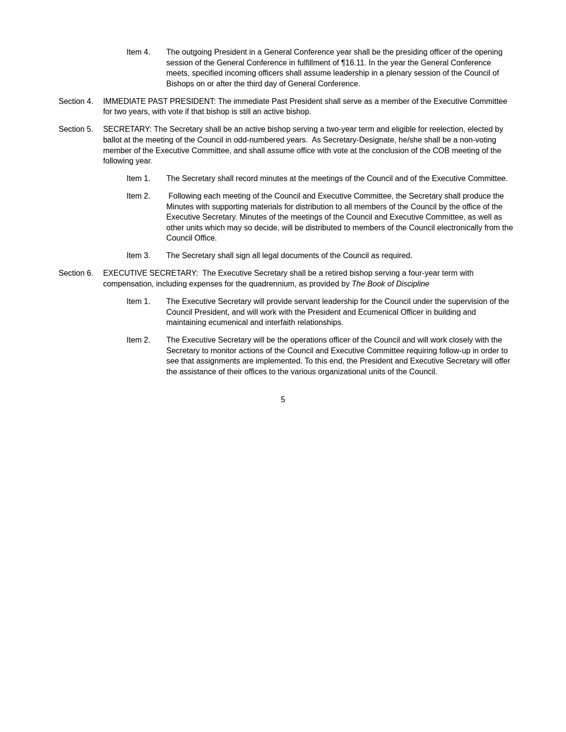Item 4.
The outgoing President in a General Conference year shall be the presiding officer of the opening session of the General Conference in fulfillment of ¶16.11. In the year the General Conference meets, specified incoming officers shall assume leadership in a plenary session of the Council of Bishops on or after the third day of General Conference.
Section 4.
IMMEDIATE PAST PRESIDENT: The immediate Past President shall serve as a member of the Executive Committee for two years, with vote if that bishop is still an active bishop.
Section 5.
SECRETARY: The Secretary shall be an active bishop serving a two-year term and eligible for reelection, elected by ballot at the meeting of the Council in odd-numbered years. As Secretary-Designate, he/she shall be a non-voting member of the Executive Committee, and shall assume office with vote at the conclusion of the COB meeting of the following year.
Item 1.
The Secretary shall record minutes at the meetings of the Council and of the Executive Committee.
Item 2.
Following each meeting of the Council and Executive Committee, the Secretary shall produce the Minutes with supporting materials for distribution to all members of the Council by the office of the Executive Secretary. Minutes of the meetings of the Council and Executive Committee, as well as other units which may so decide, will be distributed to members of the Council electronically from the Council Office.
Item 3.
The Secretary shall sign all legal documents of the Council as required.
Section 6.
EXECUTIVE SECRETARY: The Executive Secretary shall be a retired bishop serving a four-year term with compensation, including expenses for the quadrennium, as provided by The Book of Discipline
Item 1.
The Executive Secretary will provide servant leadership for the Council under the supervision of the Council President, and will work with the President and Ecumenical Officer in building and maintaining ecumenical and interfaith relationships.
Item 2.
The Executive Secretary will be the operations officer of the Council and will work closely with the Secretary to monitor actions of the Council and Executive Committee requiring follow-up in order to see that assignments are implemented. To this end, the President and Executive Secretary will offer the assistance of their offices to the various organizational units of the Council.
5